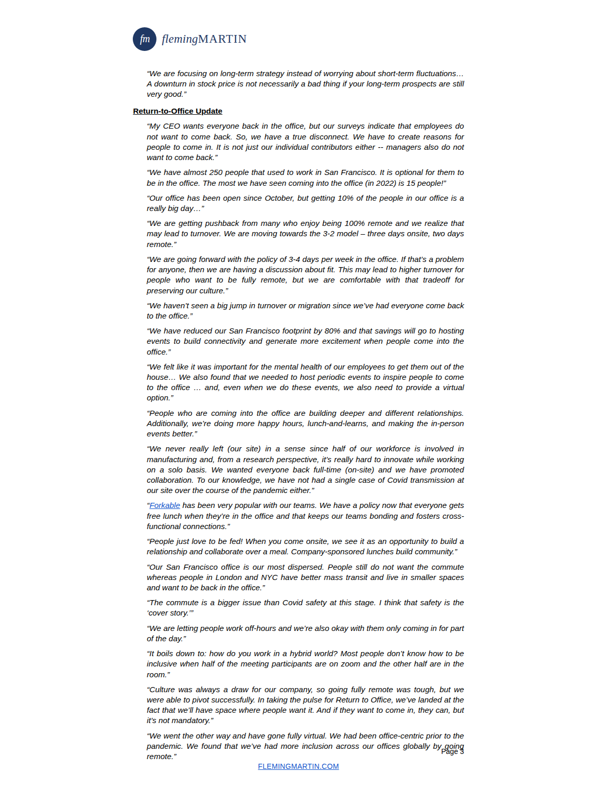fm
fleming MARTIN
“We are focusing on long-term strategy instead of worrying about short-term fluctuations… A downturn in stock price is not necessarily a bad thing if your long-term prospects are still very good.”
Return-to-Office Update
“My CEO wants everyone back in the office, but our surveys indicate that employees do not want to come back. So, we have a true disconnect. We have to create reasons for people to come in. It is not just our individual contributors either -- managers also do not want to come back.”
“We have almost 250 people that used to work in San Francisco. It is optional for them to be in the office. The most we have seen coming into the office (in 2022) is 15 people!”
“Our office has been open since October, but getting 10% of the people in our office is a really big day…”
“We are getting pushback from many who enjoy being 100% remote and we realize that may lead to turnover. We are moving towards the 3-2 model – three days onsite, two days remote.”
“We are going forward with the policy of 3-4 days per week in the office. If that’s a problem for anyone, then we are having a discussion about fit. This may lead to higher turnover for people who want to be fully remote, but we are comfortable with that tradeoff for preserving our culture.”
“We haven’t seen a big jump in turnover or migration since we’ve had everyone come back to the office.”
“We have reduced our San Francisco footprint by 80% and that savings will go to hosting events to build connectivity and generate more excitement when people come into the office.”
“We felt like it was important for the mental health of our employees to get them out of the house… We also found that we needed to host periodic events to inspire people to come to the office … and, even when we do these events, we also need to provide a virtual option.”
“People who are coming into the office are building deeper and different relationships. Additionally, we’re doing more happy hours, lunch-and-learns, and making the in-person events better.”
“We never really left (our site) in a sense since half of our workforce is involved in manufacturing and, from a research perspective, it’s really hard to innovate while working on a solo basis. We wanted everyone back full-time (on-site) and we have promoted collaboration. To our knowledge, we have not had a single case of Covid transmission at our site over the course of the pandemic either.”
“Forkable has been very popular with our teams. We have a policy now that everyone gets free lunch when they’re in the office and that keeps our teams bonding and fosters cross-functional connections.”
“People just love to be fed! When you come onsite, we see it as an opportunity to build a relationship and collaborate over a meal. Company-sponsored lunches build community.”
“Our San Francisco office is our most dispersed. People still do not want the commute whereas people in London and NYC have better mass transit and live in smaller spaces and want to be back in the office.”
“The commute is a bigger issue than Covid safety at this stage. I think that safety is the ‘cover story.’”
“We are letting people work off-hours and we’re also okay with them only coming in for part of the day.”
“It boils down to: how do you work in a hybrid world? Most people don’t know how to be inclusive when half of the meeting participants are on zoom and the other half are in the room.”
“Culture was always a draw for our company, so going fully remote was tough, but we were able to pivot successfully. In taking the pulse for Return to Office, we’ve landed at the fact that we’ll have space where people want it. And if they want to come in, they can, but it’s not mandatory.”
“We went the other way and have gone fully virtual. We had been office-centric prior to the pandemic. We found that we’ve had more inclusion across our offices globally by going remote.”
Page 3
FLEMINGMARTIN.COM